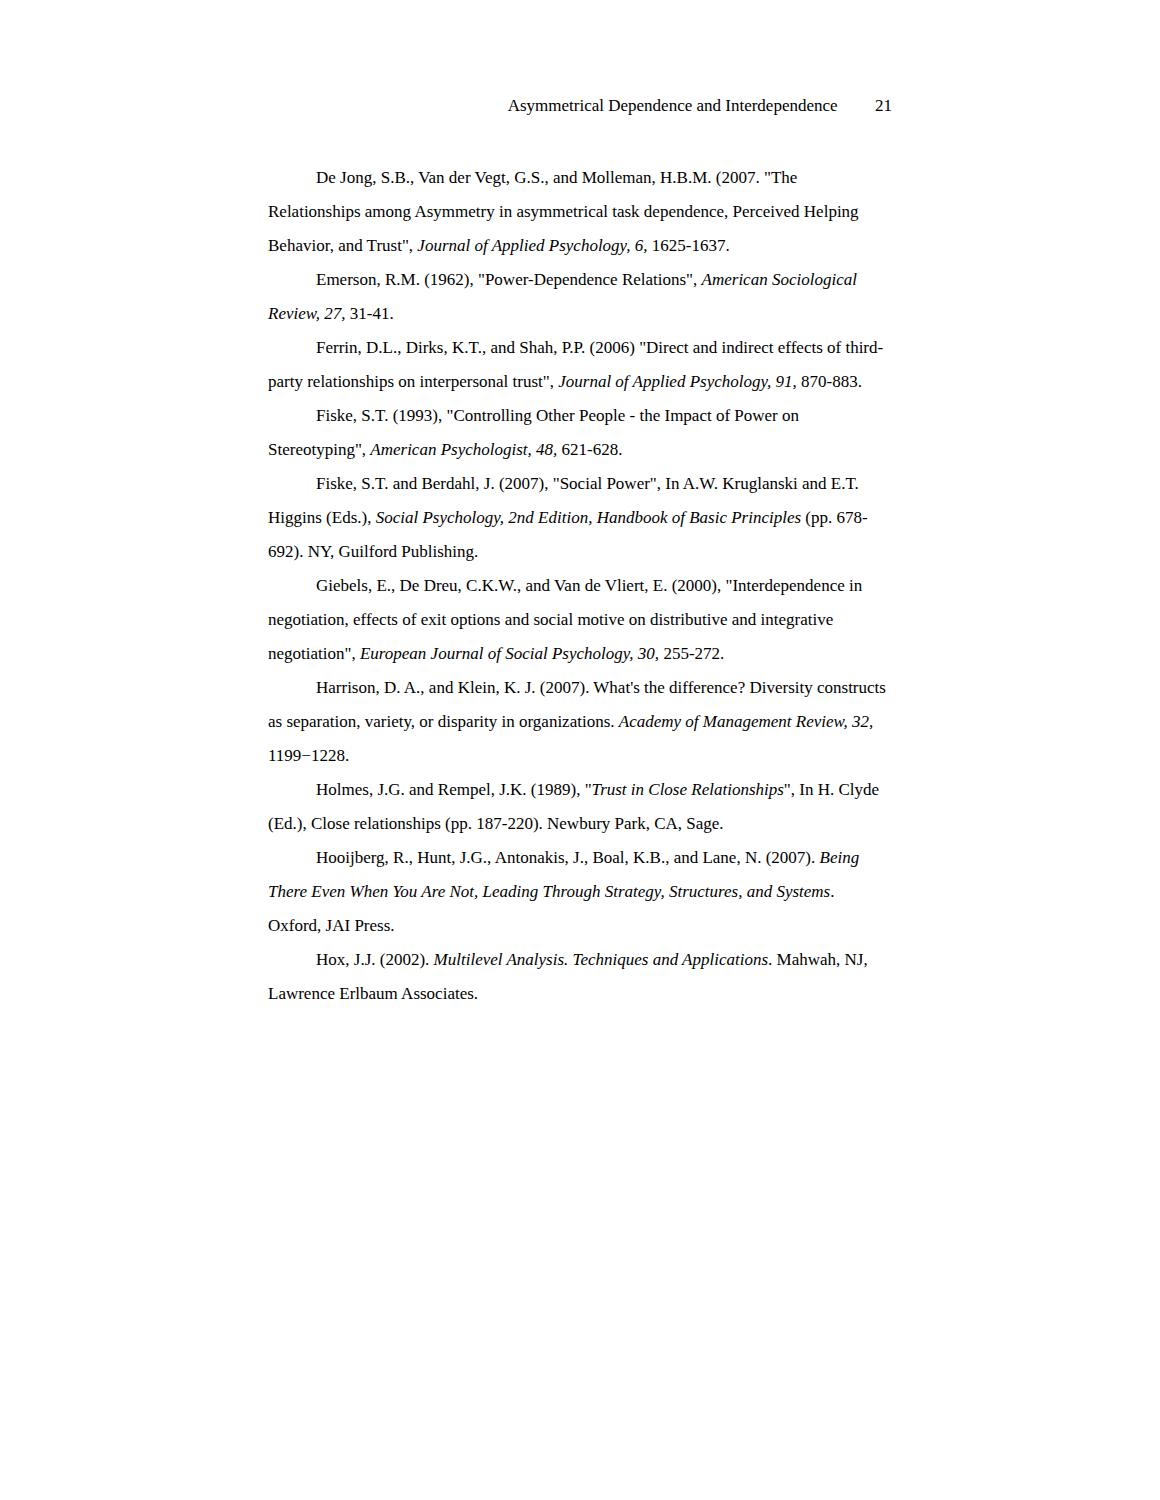Asymmetrical Dependence and Interdependence21
De Jong, S.B., Van der Vegt, G.S., and Molleman, H.B.M. (2007. "The Relationships among Asymmetry in asymmetrical task dependence, Perceived Helping Behavior, and Trust", Journal of Applied Psychology, 6, 1625-1637.
Emerson, R.M. (1962), "Power-Dependence Relations", American Sociological Review, 27, 31-41.
Ferrin, D.L., Dirks, K.T., and Shah, P.P. (2006) "Direct and indirect effects of third-party relationships on interpersonal trust", Journal of Applied Psychology, 91, 870-883.
Fiske, S.T. (1993), "Controlling Other People - the Impact of Power on Stereotyping", American Psychologist, 48, 621-628.
Fiske, S.T. and Berdahl, J. (2007), "Social Power", In A.W. Kruglanski and E.T. Higgins (Eds.), Social Psychology, 2nd Edition, Handbook of Basic Principles (pp. 678-692). NY, Guilford Publishing.
Giebels, E., De Dreu, C.K.W., and Van de Vliert, E. (2000), "Interdependence in negotiation, effects of exit options and social motive on distributive and integrative negotiation", European Journal of Social Psychology, 30, 255-272.
Harrison, D. A., and Klein, K. J. (2007). What's the difference? Diversity constructs as separation, variety, or disparity in organizations. Academy of Management Review, 32, 1199−1228.
Holmes, J.G. and Rempel, J.K. (1989), "Trust in Close Relationships", In H. Clyde (Ed.), Close relationships (pp. 187-220). Newbury Park, CA, Sage.
Hooijberg, R., Hunt, J.G., Antonakis, J., Boal, K.B., and Lane, N. (2007). Being There Even When You Are Not, Leading Through Strategy, Structures, and Systems. Oxford, JAI Press.
Hox, J.J. (2002). Multilevel Analysis. Techniques and Applications. Mahwah, NJ, Lawrence Erlbaum Associates.